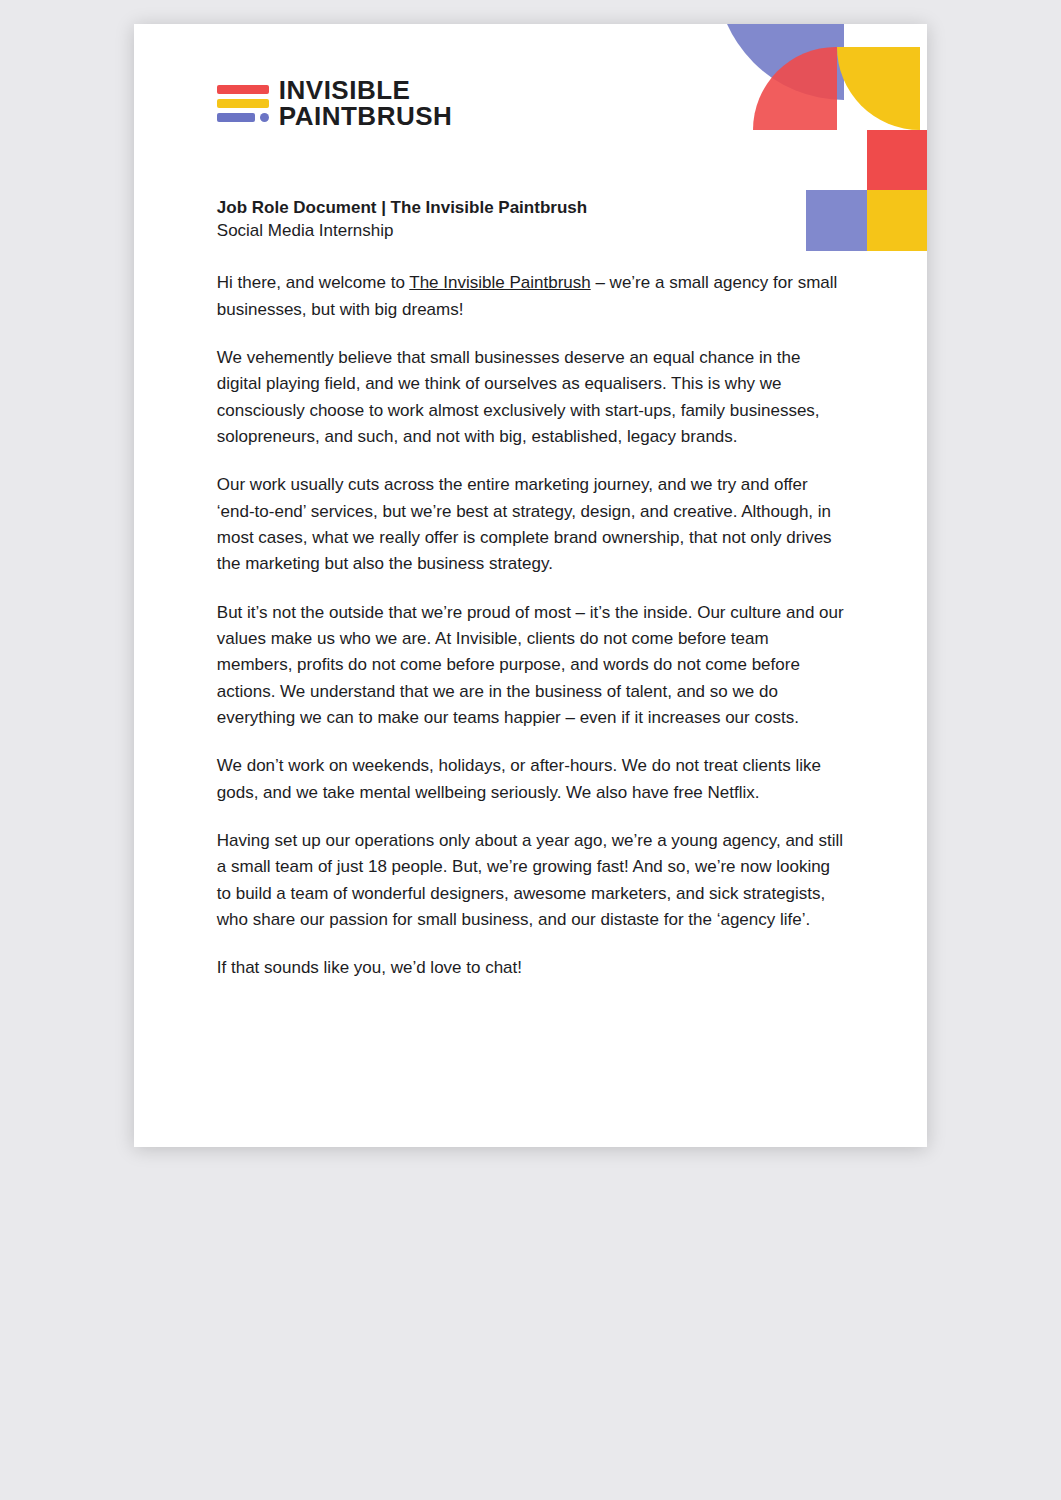Invisible
Paintbrush
Job Role Document | The Invisible Paintbrush
Social Media Internship
Hi there, and welcome to The Invisible Paintbrush – we’re a small agency for small businesses, but with big dreams!
We vehemently believe that small businesses deserve an equal chance in the digital playing field, and we think of ourselves as equalisers. This is why we consciously choose to work almost exclusively with start-ups, family businesses, solopreneurs, and such, and not with big, established, legacy brands.
Our work usually cuts across the entire marketing journey, and we try and offer ‘end-to-end’ services, but we’re best at strategy, design, and creative. Although, in most cases, what we really offer is complete brand ownership, that not only drives the marketing but also the business strategy.
But it’s not the outside that we’re proud of most – it’s the inside. Our culture and our values make us who we are. At Invisible, clients do not come before team members, profits do not come before purpose, and words do not come before actions. We understand that we are in the business of talent, and so we do everything we can to make our teams happier – even if it increases our costs.
We don’t work on weekends, holidays, or after-hours. We do not treat clients like gods, and we take mental wellbeing seriously. We also have free Netflix.
Having set up our operations only about a year ago, we’re a young agency, and still a small team of just 18 people. But, we’re growing fast! And so, we’re now looking to build a team of wonderful designers, awesome marketers, and sick strategists, who share our passion for small business, and our distaste for the ‘agency life’.
If that sounds like you, we’d love to chat!